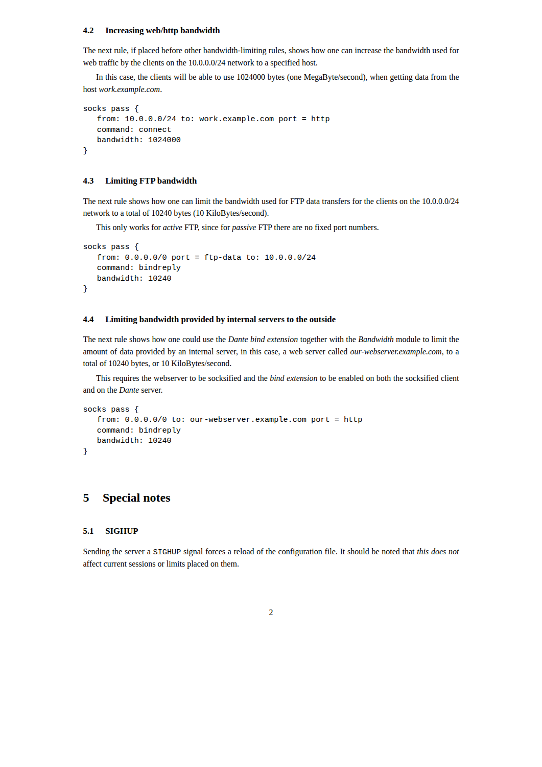4.2 Increasing web/http bandwidth
The next rule, if placed before other bandwidth-limiting rules, shows how one can increase the bandwidth used for web traffic by the clients on the 10.0.0.0/24 network to a specified host.
In this case, the clients will be able to use 1024000 bytes (one MegaByte/second), when getting data from the host work.example.com.
socks pass {
   from: 10.0.0.0/24 to: work.example.com port = http
   command: connect
   bandwidth: 1024000
}
4.3 Limiting FTP bandwidth
The next rule shows how one can limit the bandwidth used for FTP data transfers for the clients on the 10.0.0.0/24 network to a total of 10240 bytes (10 KiloBytes/second).
This only works for active FTP, since for passive FTP there are no fixed port numbers.
socks pass {
   from: 0.0.0.0/0 port = ftp-data to: 10.0.0.0/24
   command: bindreply
   bandwidth: 10240
}
4.4 Limiting bandwidth provided by internal servers to the outside
The next rule shows how one could use the Dante bind extension together with the Bandwidth module to limit the amount of data provided by an internal server, in this case, a web server called our-webserver.example.com, to a total of 10240 bytes, or 10 KiloBytes/second.
This requires the webserver to be socksified and the bind extension to be enabled on both the socksified client and on the Dante server.
socks pass {
   from: 0.0.0.0/0 to: our-webserver.example.com port = http
   command: bindreply
   bandwidth: 10240
}
5 Special notes
5.1 SIGHUP
Sending the server a SIGHUP signal forces a reload of the configuration file. It should be noted that this does not affect current sessions or limits placed on them.
2